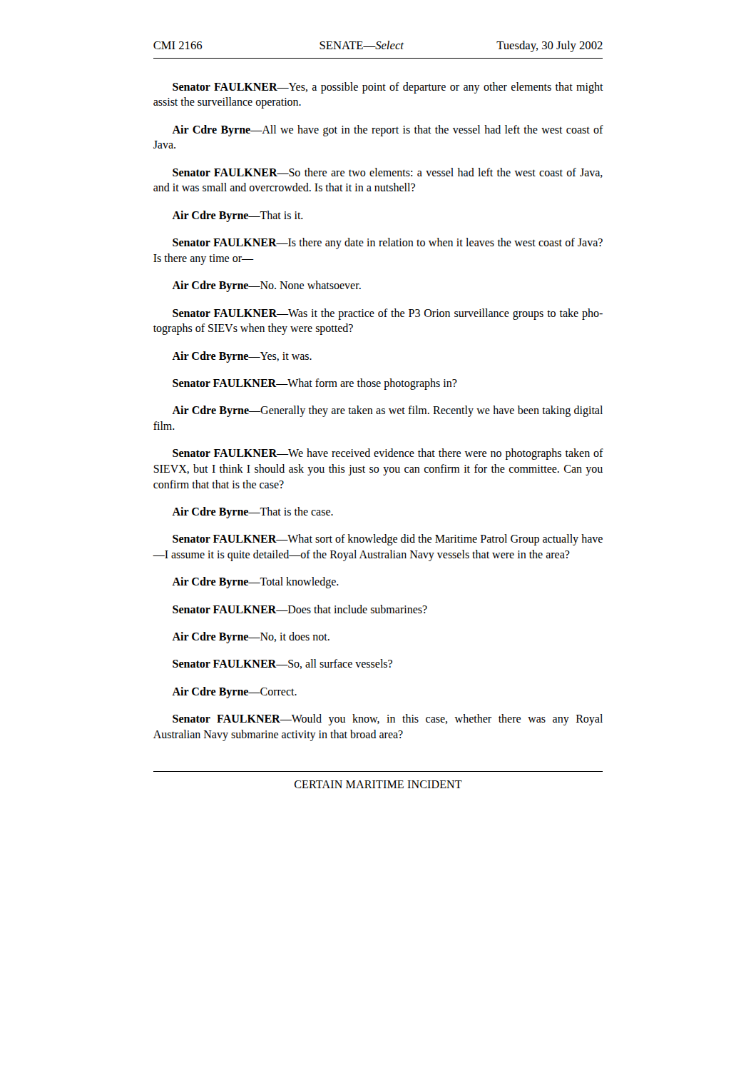CMI 2166
SENATE—Select
Tuesday, 30 July 2002
Senator FAULKNER—Yes, a possible point of departure or any other elements that might assist the surveillance operation.
Air Cdre Byrne—All we have got in the report is that the vessel had left the west coast of Java.
Senator FAULKNER—So there are two elements: a vessel had left the west coast of Java, and it was small and overcrowded. Is that it in a nutshell?
Air Cdre Byrne—That is it.
Senator FAULKNER—Is there any date in relation to when it leaves the west coast of Java? Is there any time or—
Air Cdre Byrne—No. None whatsoever.
Senator FAULKNER—Was it the practice of the P3 Orion surveillance groups to take photographs of SIEVs when they were spotted?
Air Cdre Byrne—Yes, it was.
Senator FAULKNER—What form are those photographs in?
Air Cdre Byrne—Generally they are taken as wet film. Recently we have been taking digital film.
Senator FAULKNER—We have received evidence that there were no photographs taken of SIEVX, but I think I should ask you this just so you can confirm it for the committee. Can you confirm that that is the case?
Air Cdre Byrne—That is the case.
Senator FAULKNER—What sort of knowledge did the Maritime Patrol Group actually have—I assume it is quite detailed—of the Royal Australian Navy vessels that were in the area?
Air Cdre Byrne—Total knowledge.
Senator FAULKNER—Does that include submarines?
Air Cdre Byrne—No, it does not.
Senator FAULKNER—So, all surface vessels?
Air Cdre Byrne—Correct.
Senator FAULKNER—Would you know, in this case, whether there was any Royal Australian Navy submarine activity in that broad area?
CERTAIN MARITIME INCIDENT